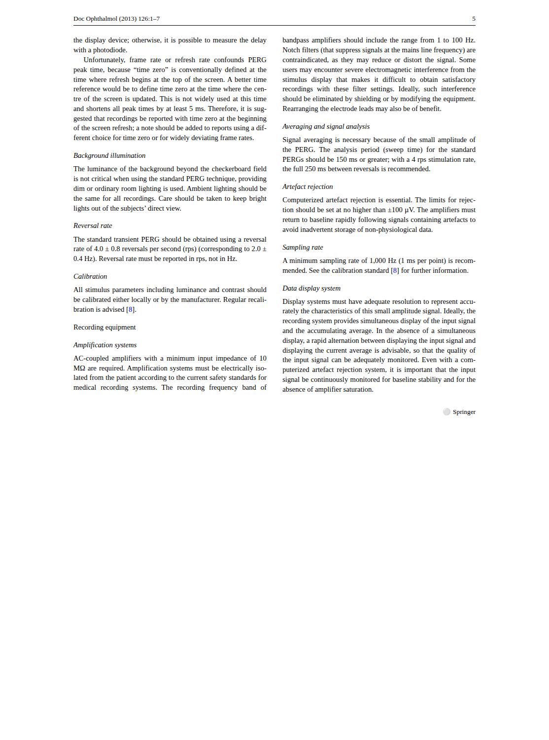Doc Ophthalmol (2013) 126:1–7 5
the display device; otherwise, it is possible to measure the delay with a photodiode.
Unfortunately, frame rate or refresh rate confounds PERG peak time, because “time zero” is conventionally defined at the time where refresh begins at the top of the screen. A better time reference would be to define time zero at the time where the centre of the screen is updated. This is not widely used at this time and shortens all peak times by at least 5 ms. Therefore, it is suggested that recordings be reported with time zero at the beginning of the screen refresh; a note should be added to reports using a different choice for time zero or for widely deviating frame rates.
Background illumination
The luminance of the background beyond the checkerboard field is not critical when using the standard PERG technique, providing dim or ordinary room lighting is used. Ambient lighting should be the same for all recordings. Care should be taken to keep bright lights out of the subjects’ direct view.
Reversal rate
The standard transient PERG should be obtained using a reversal rate of 4.0 ± 0.8 reversals per second (rps) (corresponding to 2.0 ± 0.4 Hz). Reversal rate must be reported in rps, not in Hz.
Calibration
All stimulus parameters including luminance and contrast should be calibrated either locally or by the manufacturer. Regular recalibration is advised [8].
Recording equipment
Amplification systems
AC-coupled amplifiers with a minimum input impedance of 10 MΩ are required. Amplification systems must be electrically isolated from the patient according to the current safety standards for medical recording systems. The recording frequency band of bandpass amplifiers should include the range from 1 to 100 Hz. Notch filters (that suppress signals at the mains line frequency) are contraindicated, as they may reduce or distort the signal. Some users may encounter severe electromagnetic interference from the stimulus display that makes it difficult to obtain satisfactory recordings with these filter settings. Ideally, such interference should be eliminated by shielding or by modifying the equipment. Rearranging the electrode leads may also be of benefit.
Averaging and signal analysis
Signal averaging is necessary because of the small amplitude of the PERG. The analysis period (sweep time) for the standard PERGs should be 150 ms or greater; with a 4 rps stimulation rate, the full 250 ms between reversals is recommended.
Artefact rejection
Computerized artefact rejection is essential. The limits for rejection should be set at no higher than ±100 µV. The amplifiers must return to baseline rapidly following signals containing artefacts to avoid inadvertent storage of non-physiological data.
Sampling rate
A minimum sampling rate of 1,000 Hz (1 ms per point) is recommended. See the calibration standard [8] for further information.
Data display system
Display systems must have adequate resolution to represent accurately the characteristics of this small amplitude signal. Ideally, the recording system provides simultaneous display of the input signal and the accumulating average. In the absence of a simultaneous display, a rapid alternation between displaying the input signal and displaying the current average is advisable, so that the quality of the input signal can be adequately monitored. Even with a computerized artefact rejection system, it is important that the input signal be continuously monitored for baseline stability and for the absence of amplifier saturation.
⚪Springer